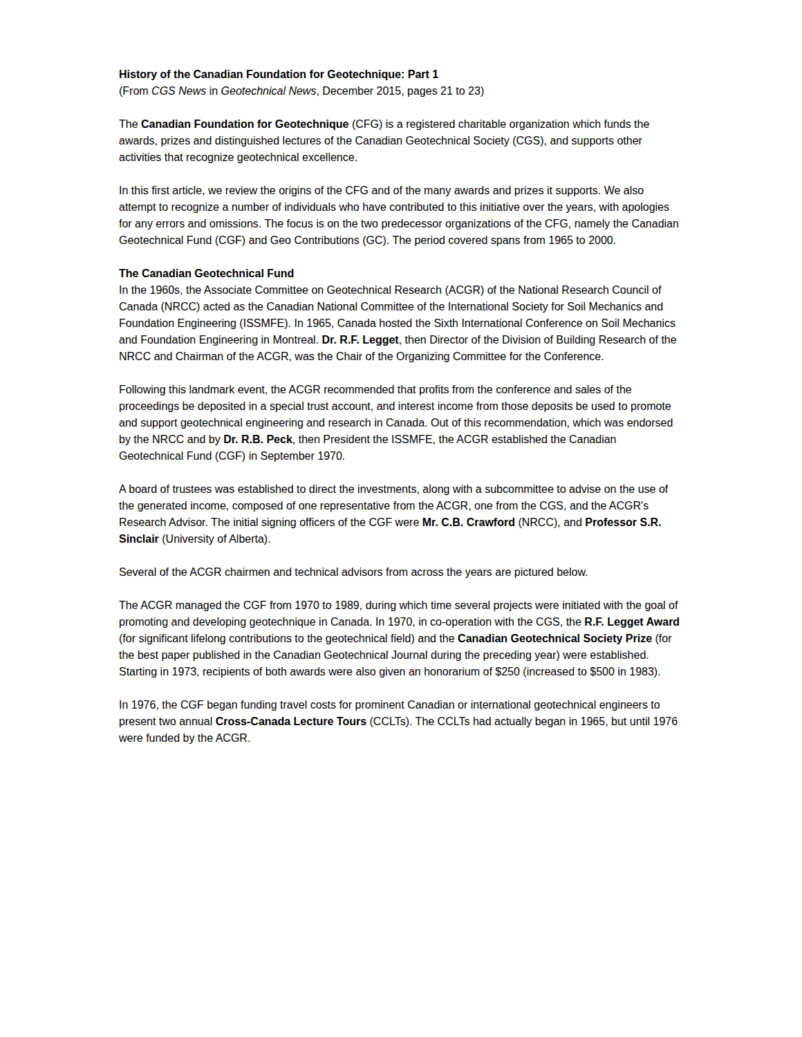History of the Canadian Foundation for Geotechnique: Part 1
(From CGS News in Geotechnical News, December 2015, pages 21 to 23)
The Canadian Foundation for Geotechnique (CFG) is a registered charitable organization which funds the awards, prizes and distinguished lectures of the Canadian Geotechnical Society (CGS), and supports other activities that recognize geotechnical excellence.
In this first article, we review the origins of the CFG and of the many awards and prizes it supports. We also attempt to recognize a number of individuals who have contributed to this initiative over the years, with apologies for any errors and omissions. The focus is on the two predecessor organizations of the CFG, namely the Canadian Geotechnical Fund (CGF) and Geo Contributions (GC). The period covered spans from 1965 to 2000.
The Canadian Geotechnical Fund
In the 1960s, the Associate Committee on Geotechnical Research (ACGR) of the National Research Council of Canada (NRCC) acted as the Canadian National Committee of the International Society for Soil Mechanics and Foundation Engineering (ISSMFE). In 1965, Canada hosted the Sixth International Conference on Soil Mechanics and Foundation Engineering in Montreal. Dr. R.F. Legget, then Director of the Division of Building Research of the NRCC and Chairman of the ACGR, was the Chair of the Organizing Committee for the Conference.
Following this landmark event, the ACGR recommended that profits from the conference and sales of the proceedings be deposited in a special trust account, and interest income from those deposits be used to promote and support geotechnical engineering and research in Canada. Out of this recommendation, which was endorsed by the NRCC and by Dr. R.B. Peck, then President the ISSMFE, the ACGR established the Canadian Geotechnical Fund (CGF) in September 1970.
A board of trustees was established to direct the investments, along with a subcommittee to advise on the use of the generated income, composed of one representative from the ACGR, one from the CGS, and the ACGR's Research Advisor. The initial signing officers of the CGF were Mr. C.B. Crawford (NRCC), and Professor S.R. Sinclair (University of Alberta).
Several of the ACGR chairmen and technical advisors from across the years are pictured below.
The ACGR managed the CGF from 1970 to 1989, during which time several projects were initiated with the goal of promoting and developing geotechnique in Canada. In 1970, in co-operation with the CGS, the R.F. Legget Award (for significant lifelong contributions to the geotechnical field) and the Canadian Geotechnical Society Prize (for the best paper published in the Canadian Geotechnical Journal during the preceding year) were established. Starting in 1973, recipients of both awards were also given an honorarium of $250 (increased to $500 in 1983).
In 1976, the CGF began funding travel costs for prominent Canadian or international geotechnical engineers to present two annual Cross-Canada Lecture Tours (CCLTs). The CCLTs had actually began in 1965, but until 1976 were funded by the ACGR.